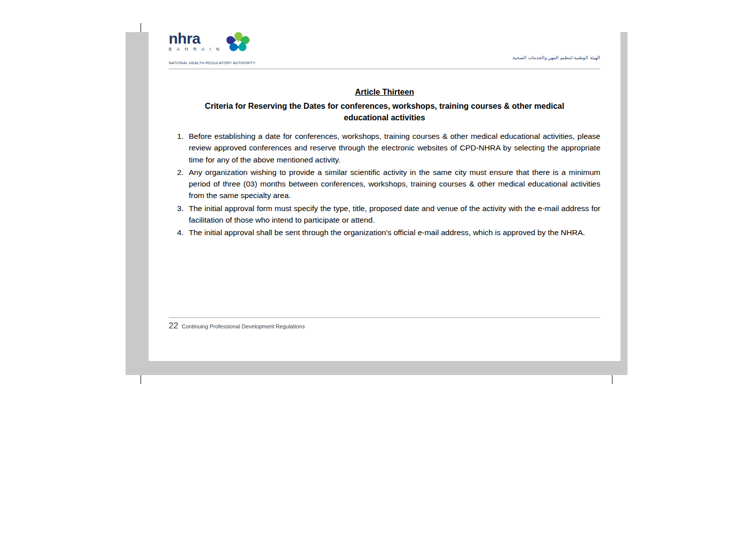nhra
B A H R A I N
الهيئة الوطنية لتنظيم المهن والخدمات الصحية
NATIONAL HEALTH REGULATORY AUTHORITY
Article Thirteen
Criteria for Reserving the Dates for conferences, workshops, training courses & other medical educational activities
Before establishing a date for conferences, workshops, training courses & other medical educational activities, please review approved conferences and reserve through the electronic websites of CPD-NHRA by selecting the appropriate time for any of the above mentioned activity.
Any organization wishing to provide a similar scientific activity in the same city must ensure that there is a minimum period of three (03) months between conferences, workshops, training courses & other medical educational activities from the same specialty area.
The initial approval form must specify the type, title, proposed date and venue of the activity with the e-mail address for facilitation of those who intend to participate or attend.
The initial approval shall be sent through the organization's official e-mail address, which is approved by the NHRA.
22 Continuing Professional Development Regulations